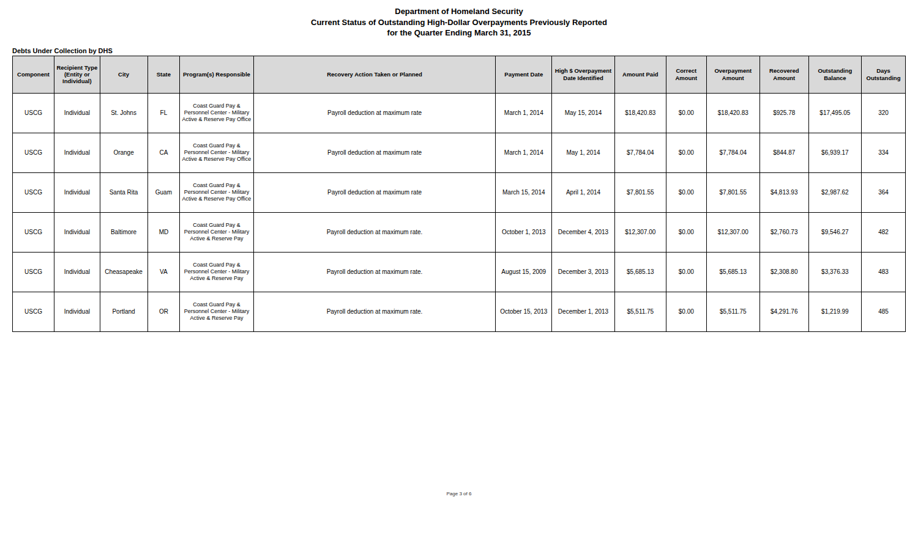Department of Homeland Security
Current Status of Outstanding High-Dollar Overpayments Previously Reported
for the Quarter Ending March 31, 2015
Debts Under Collection by DHS
| Component | Recipient Type (Entity or Individual) | City | State | Program(s) Responsible | Recovery Action Taken or Planned | Payment Date | High $ Overpayment Date Identified | Amount Paid | Correct Amount | Overpayment Amount | Recovered Amount | Outstanding Balance | Days Outstanding |
| --- | --- | --- | --- | --- | --- | --- | --- | --- | --- | --- | --- | --- | --- |
| USCG | Individual | St. Johns | FL | Coast Guard Pay & Personnel Center - Military Active & Reserve Pay Office | Payroll deduction at maximum rate | March 1, 2014 | May 15, 2014 | $18,420.83 | $0.00 | $18,420.83 | $925.78 | $17,495.05 | 320 |
| USCG | Individual | Orange | CA | Coast Guard Pay & Personnel Center - Military Active & Reserve Pay Office | Payroll deduction at maximum rate | March 1, 2014 | May 1, 2014 | $7,784.04 | $0.00 | $7,784.04 | $844.87 | $6,939.17 | 334 |
| USCG | Individual | Santa Rita | Guam | Coast Guard Pay & Personnel Center - Military Active & Reserve Pay Office | Payroll deduction at maximum rate | March 15, 2014 | April 1, 2014 | $7,801.55 | $0.00 | $7,801.55 | $4,813.93 | $2,987.62 | 364 |
| USCG | Individual | Baltimore | MD | Coast Guard Pay & Personnel Center - Military Active & Reserve Pay | Payroll deduction at maximum rate. | October 1, 2013 | December 4, 2013 | $12,307.00 | $0.00 | $12,307.00 | $2,760.73 | $9,546.27 | 482 |
| USCG | Individual | Cheasapeake | VA | Coast Guard Pay & Personnel Center - Military Active & Reserve Pay | Payroll deduction at maximum rate. | August 15, 2009 | December 3, 2013 | $5,685.13 | $0.00 | $5,685.13 | $2,308.80 | $3,376.33 | 483 |
| USCG | Individual | Portland | OR | Coast Guard Pay & Personnel Center - Military Active & Reserve Pay | Payroll deduction at maximum rate. | October 15, 2013 | December 1, 2013 | $5,511.75 | $0.00 | $5,511.75 | $4,291.76 | $1,219.99 | 485 |
Page 3 of 6